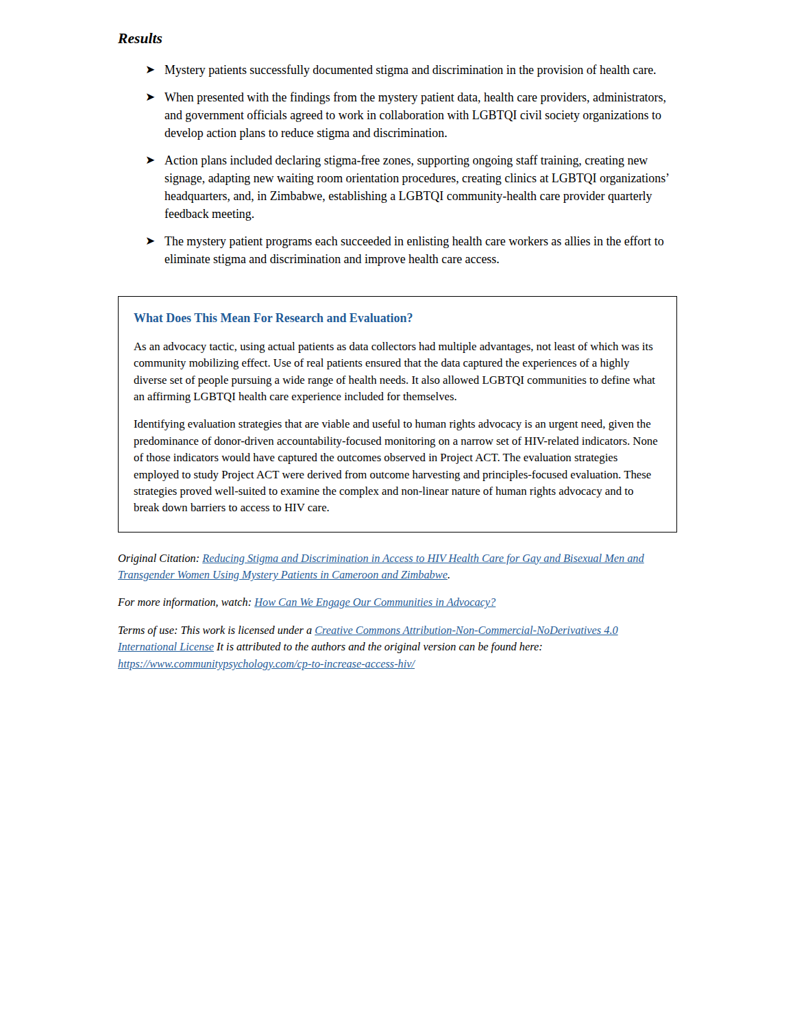Results
Mystery patients successfully documented stigma and discrimination in the provision of health care.
When presented with the findings from the mystery patient data, health care providers, administrators, and government officials agreed to work in collaboration with LGBTQI civil society organizations to develop action plans to reduce stigma and discrimination.
Action plans included declaring stigma-free zones, supporting ongoing staff training, creating new signage, adapting new waiting room orientation procedures, creating clinics at LGBTQI organizations’ headquarters, and, in Zimbabwe, establishing a LGBTQI community-health care provider quarterly feedback meeting.
The mystery patient programs each succeeded in enlisting health care workers as allies in the effort to eliminate stigma and discrimination and improve health care access.
What Does This Mean For Research and Evaluation?
As an advocacy tactic, using actual patients as data collectors had multiple advantages, not least of which was its community mobilizing effect. Use of real patients ensured that the data captured the experiences of a highly diverse set of people pursuing a wide range of health needs. It also allowed LGBTQI communities to define what an affirming LGBTQI health care experience included for themselves.
Identifying evaluation strategies that are viable and useful to human rights advocacy is an urgent need, given the predominance of donor-driven accountability-focused monitoring on a narrow set of HIV-related indicators. None of those indicators would have captured the outcomes observed in Project ACT. The evaluation strategies employed to study Project ACT were derived from outcome harvesting and principles-focused evaluation. These strategies proved well-suited to examine the complex and non-linear nature of human rights advocacy and to break down barriers to access to HIV care.
Original Citation: Reducing Stigma and Discrimination in Access to HIV Health Care for Gay and Bisexual Men and Transgender Women Using Mystery Patients in Cameroon and Zimbabwe.
For more information, watch: How Can We Engage Our Communities in Advocacy?
Terms of use: This work is licensed under a Creative Commons Attribution-Non-Commercial-NoDerivatives 4.0 International License It is attributed to the authors and the original version can be found here: https://www.communitypsychology.com/cp-to-increase-access-hiv/